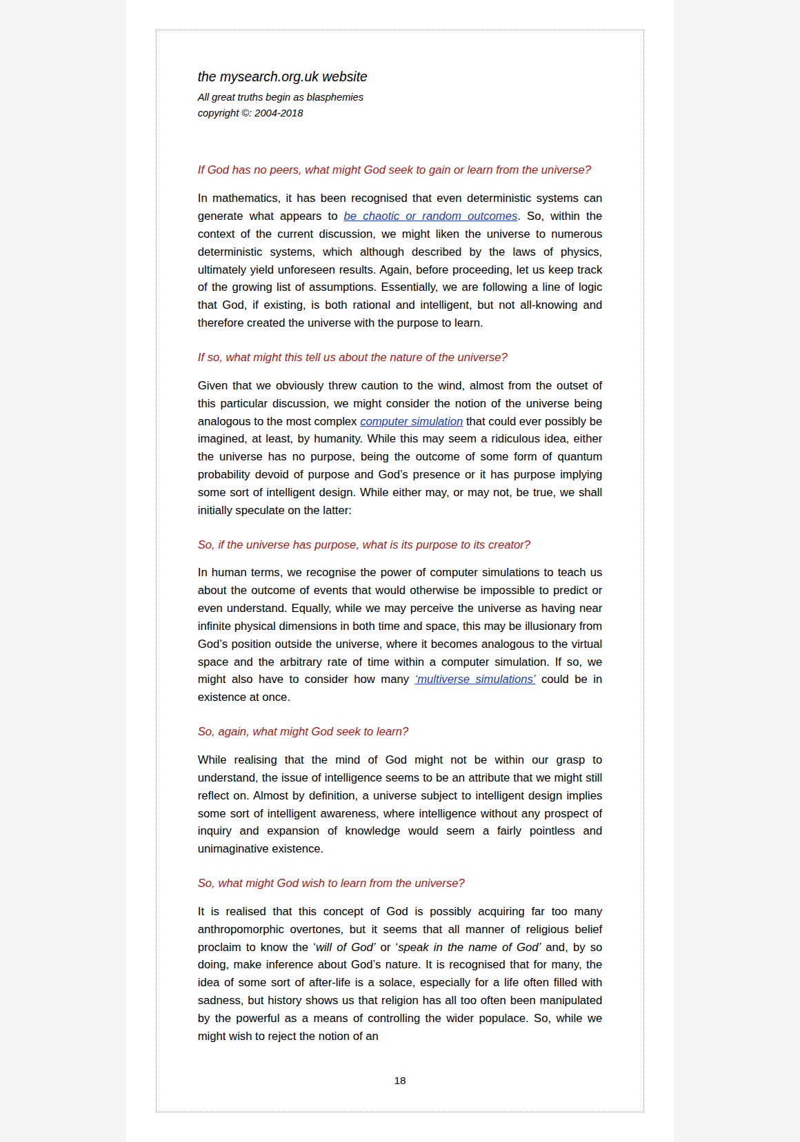the mysearch.org.uk website
All great truths begin as blasphemies
copyright ©: 2004-2018
If God has no peers, what might God seek to gain or learn from the universe?
In mathematics, it has been recognised that even deterministic systems can generate what appears to be chaotic or random outcomes. So, within the context of the current discussion, we might liken the universe to numerous deterministic systems, which although described by the laws of physics, ultimately yield unforeseen results. Again, before proceeding, let us keep track of the growing list of assumptions. Essentially, we are following a line of logic that God, if existing, is both rational and intelligent, but not all-knowing and therefore created the universe with the purpose to learn.
If so, what might this tell us about the nature of the universe?
Given that we obviously threw caution to the wind, almost from the outset of this particular discussion, we might consider the notion of the universe being analogous to the most complex computer simulation that could ever possibly be imagined, at least, by humanity. While this may seem a ridiculous idea, either the universe has no purpose, being the outcome of some form of quantum probability devoid of purpose and God’s presence or it has purpose implying some sort of intelligent design. While either may, or may not, be true, we shall initially speculate on the latter:
So, if the universe has purpose, what is its purpose to its creator?
In human terms, we recognise the power of computer simulations to teach us about the outcome of events that would otherwise be impossible to predict or even understand. Equally, while we may perceive the universe as having near infinite physical dimensions in both time and space, this may be illusionary from God’s position outside the universe, where it becomes analogous to the virtual space and the arbitrary rate of time within a computer simulation. If so, we might also have to consider how many ‘multiverse simulations’ could be in existence at once.
So, again, what might God seek to learn?
While realising that the mind of God might not be within our grasp to understand, the issue of intelligence seems to be an attribute that we might still reflect on. Almost by definition, a universe subject to intelligent design implies some sort of intelligent awareness, where intelligence without any prospect of inquiry and expansion of knowledge would seem a fairly pointless and unimaginative existence.
So, what might God wish to learn from the universe?
It is realised that this concept of God is possibly acquiring far too many anthropomorphic overtones, but it seems that all manner of religious belief proclaim to know the ‘will of God’ or ‘speak in the name of God’ and, by so doing, make inference about God’s nature. It is recognised that for many, the idea of some sort of after-life is a solace, especially for a life often filled with sadness, but history shows us that religion has all too often been manipulated by the powerful as a means of controlling the wider populace. So, while we might wish to reject the notion of an
18